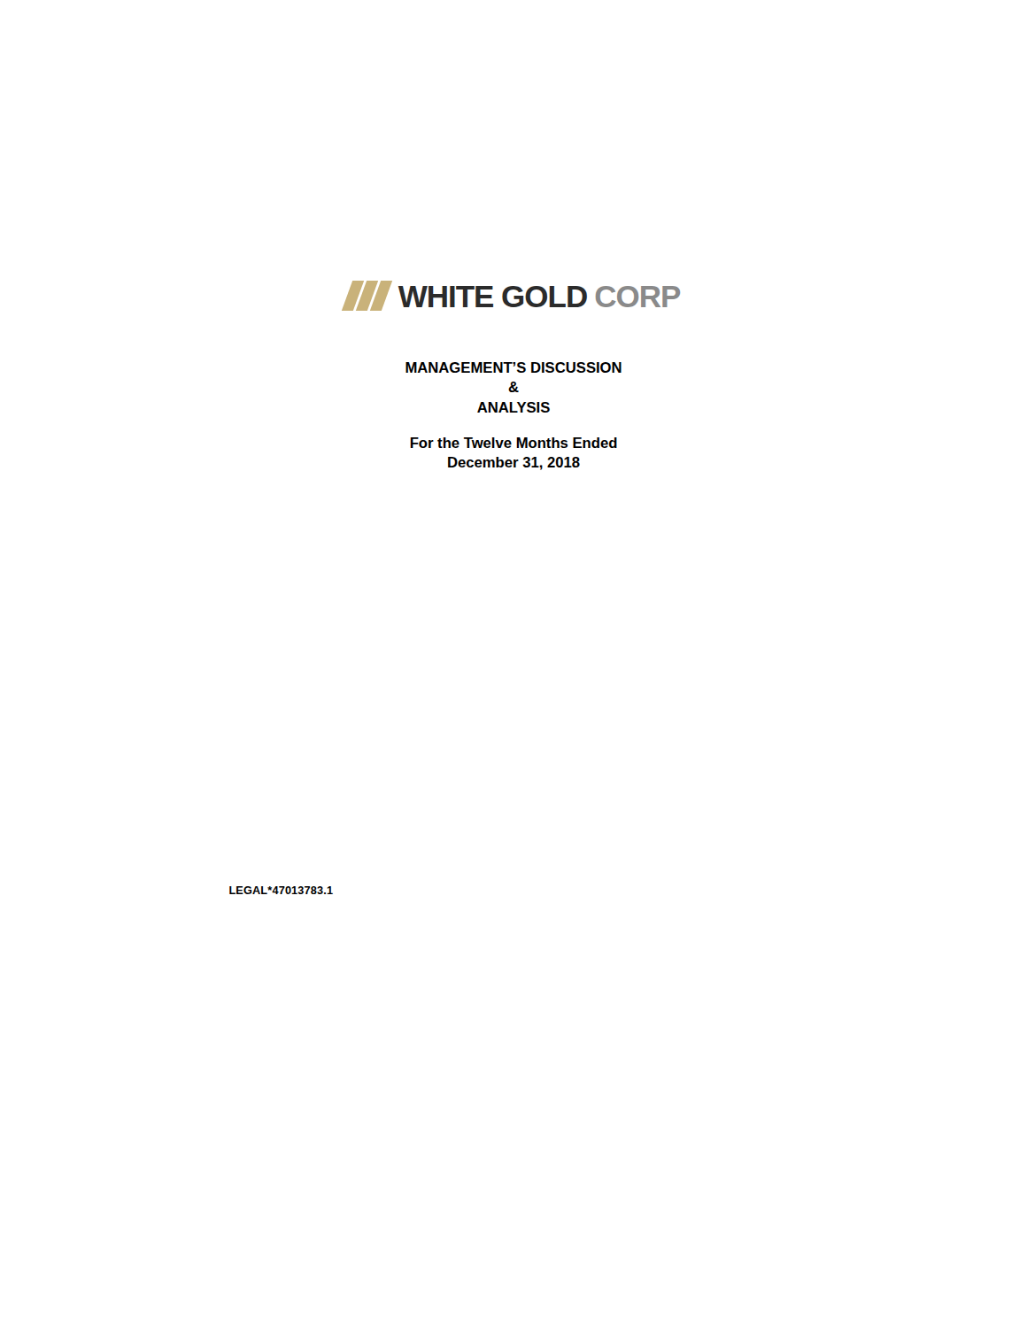WHITE GOLD CORP
MANAGEMENT’S DISCUSSION
&
ANALYSIS
For the Twelve Months Ended
December 31, 2018
LEGAL*47013783.1